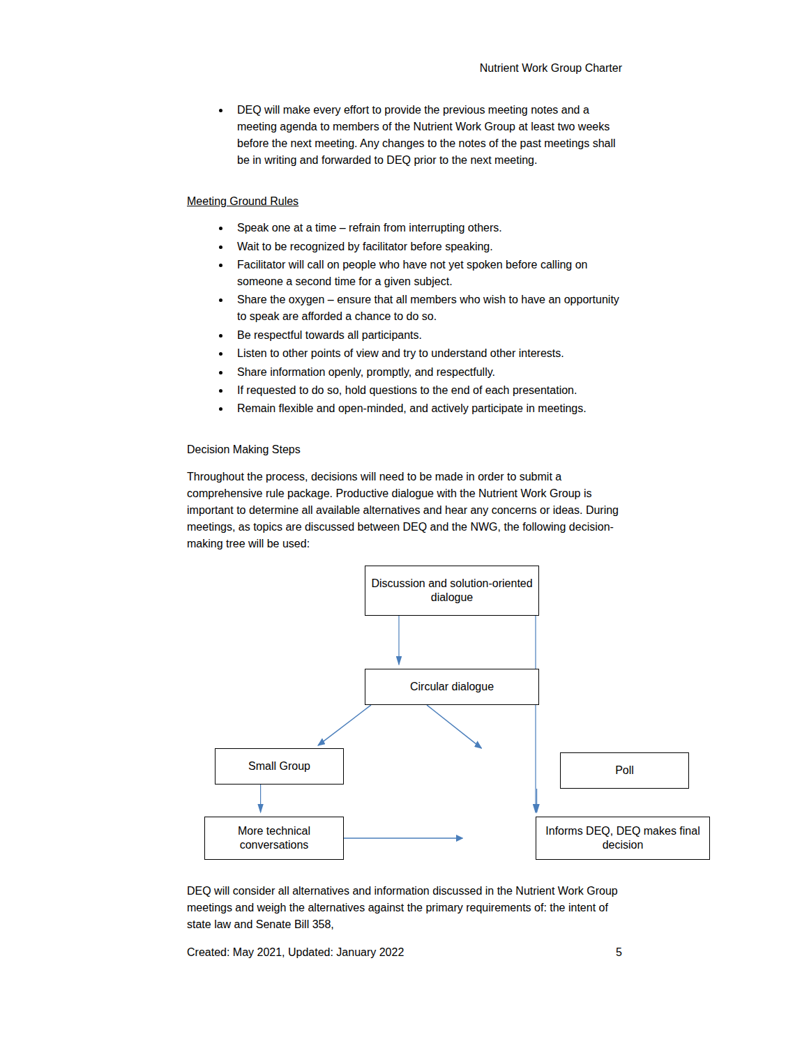Nutrient Work Group Charter
DEQ will make every effort to provide the previous meeting notes and a meeting agenda to members of the Nutrient Work Group at least two weeks before the next meeting. Any changes to the notes of the past meetings shall be in writing and forwarded to DEQ prior to the next meeting.
Meeting Ground Rules
Speak one at a time – refrain from interrupting others.
Wait to be recognized by facilitator before speaking.
Facilitator will call on people who have not yet spoken before calling on someone a second time for a given subject.
Share the oxygen – ensure that all members who wish to have an opportunity to speak are afforded a chance to do so.
Be respectful towards all participants.
Listen to other points of view and try to understand other interests.
Share information openly, promptly, and respectfully.
If requested to do so, hold questions to the end of each presentation.
Remain flexible and open-minded, and actively participate in meetings.
Decision Making Steps
Throughout the process, decisions will need to be made in order to submit a comprehensive rule package. Productive dialogue with the Nutrient Work Group is important to determine all available alternatives and hear any concerns or ideas. During meetings, as topics are discussed between DEQ and the NWG, the following decision-making tree will be used:
Discussion and solution-oriented dialogue
Circular dialogue
Small Group
Poll
More technical conversations
Informs DEQ, DEQ makes final decision
DEQ will consider all alternatives and information discussed in the Nutrient Work Group meetings and weigh the alternatives against the primary requirements of: the intent of state law and Senate Bill 358,
Created: May 2021, Updated: January 2022 5